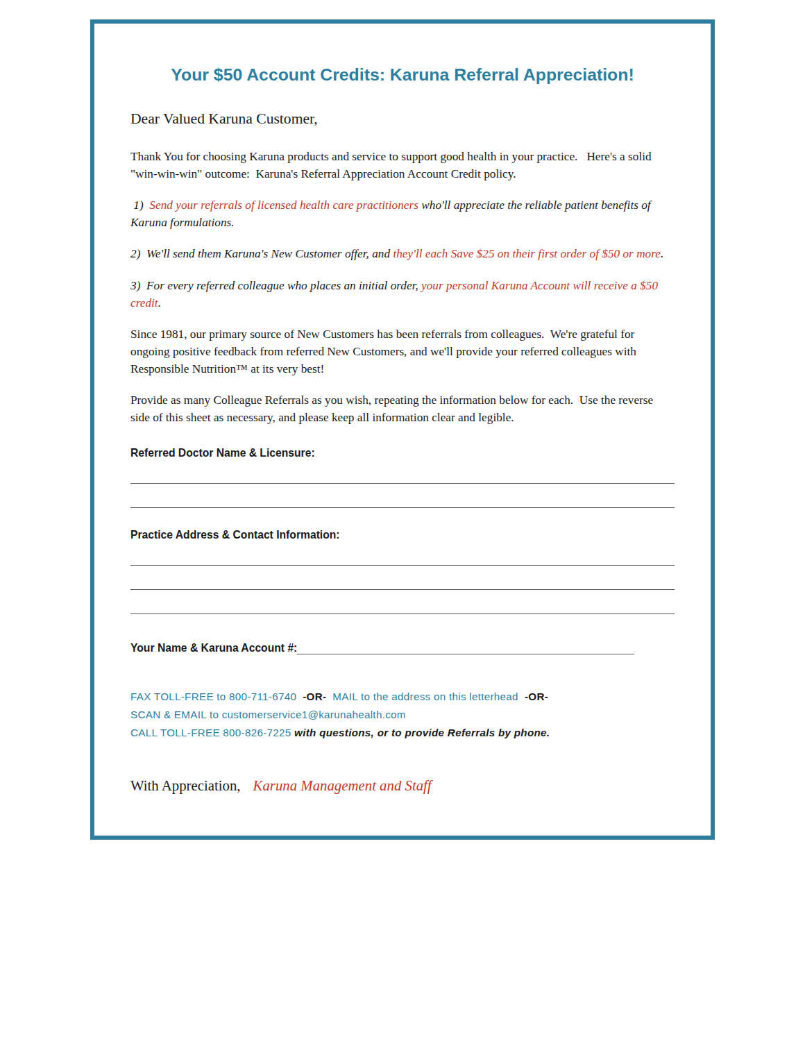Your $50 Account Credits: Karuna Referral Appreciation!
Dear Valued Karuna Customer,
Thank You for choosing Karuna products and service to support good health in your practice. Here's a solid "win-win-win" outcome: Karuna's Referral Appreciation Account Credit policy.
1) Send your referrals of licensed health care practitioners who'll appreciate the reliable patient benefits of Karuna formulations.
2) We'll send them Karuna's New Customer offer, and they'll each Save $25 on their first order of $50 or more.
3) For every referred colleague who places an initial order, your personal Karuna Account will receive a $50 credit.
Since 1981, our primary source of New Customers has been referrals from colleagues. We're grateful for ongoing positive feedback from referred New Customers, and we'll provide your referred colleagues with Responsible Nutrition™ at its very best!
Provide as many Colleague Referrals as you wish, repeating the information below for each. Use the reverse side of this sheet as necessary, and please keep all information clear and legible.
Referred Doctor Name & Licensure:
Practice Address & Contact Information:
Your Name & Karuna Account #:
FAX TOLL-FREE to 800-711-6740 -OR- MAIL to the address on this letterhead -OR-
SCAN & EMAIL to customerservice1@karunahealth.com
CALL TOLL-FREE 800-826-7225 with questions, or to provide Referrals by phone.
With Appreciation,Karuna Management and Staff